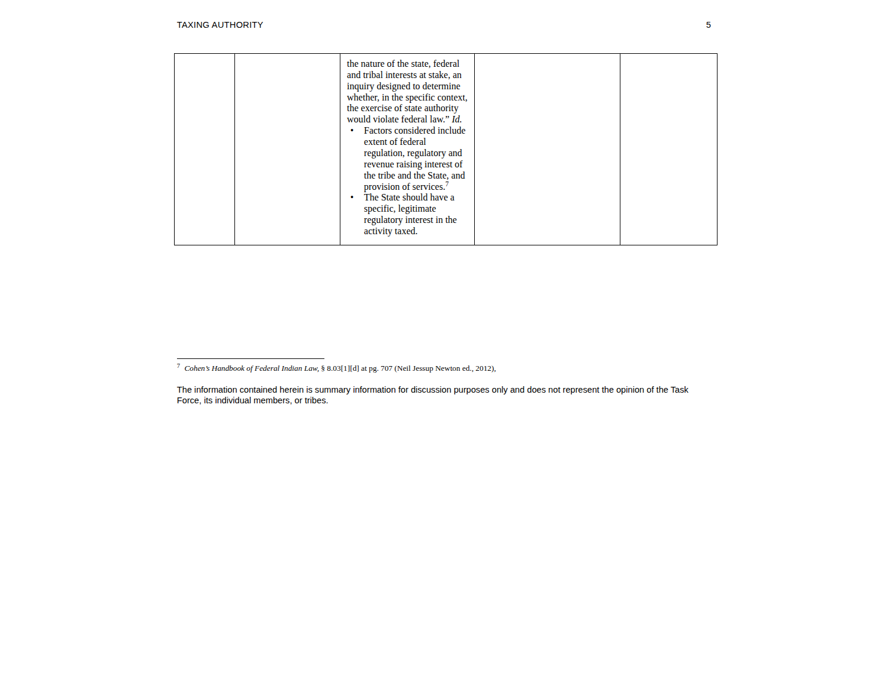Taxing Authority
5
| | | the nature of the state, federal and tribal interests at stake, an inquiry designed to determine whether, in the specific context, the exercise of state authority would violate federal law.” Id. Factors considered include extent of federal regulation, regulatory and revenue raising interest of the tribe and the State, and provision of services. 7 The State should have a specific, legitimate regulatory interest in the activity taxed. | | |
7 Cohen’s Handbook of Federal Indian Law, § 8.03[1][d] at pg. 707 (Neil Jessup Newton ed., 2012),
The information contained herein is summary information for discussion purposes only and does not represent the opinion of the Task Force, its individual members, or tribes.